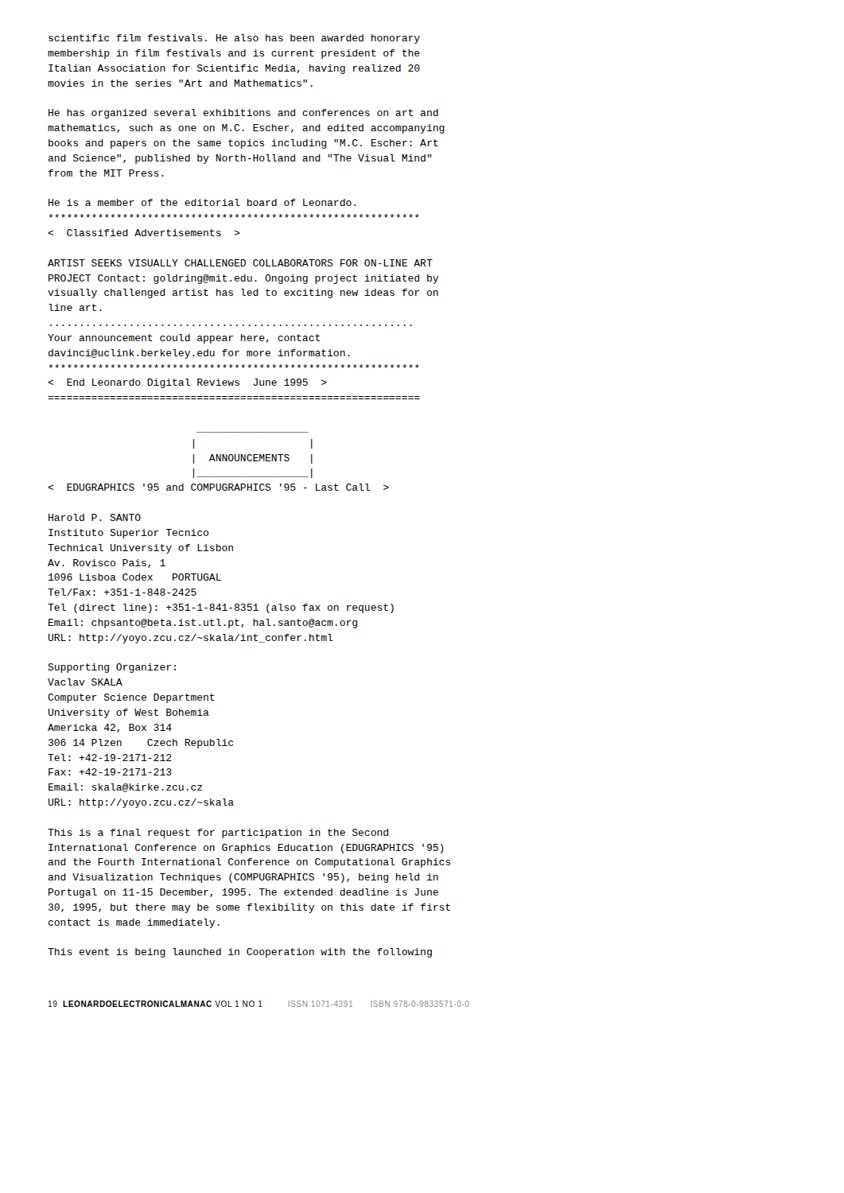scientific film festivals. He also has been awarded honorary
membership in film festivals and is current president of the
Italian Association for Scientific Media, having realized 20
movies in the series "Art and Mathematics".

He has organized several exhibitions and conferences on art and
mathematics, such as one on M.C. Escher, and edited accompanying
books and papers on the same topics including "M.C. Escher: Art
and Science", published by North-Holland and "The Visual Mind"
from the MIT Press.

He is a member of the editorial board of Leonardo.
************************************************************
<  Classified Advertisements  >

ARTIST SEEKS VISUALLY CHALLENGED COLLABORATORS FOR ON-LINE ART
PROJECT Contact: goldring@mit.edu. Ongoing project initiated by
visually challenged artist has led to exciting new ideas for on
line art.
...........................................................
Your announcement could appear here, contact
davinci@uclink.berkeley.edu for more information.
************************************************************
<  End Leonardo Digital Reviews  June 1995  >
============================================================

                        __________________
                       |                  |
                       |  ANNOUNCEMENTS   |
                       |__________________|
<  EDUGRAPHICS '95 and COMPUGRAPHICS '95 - Last Call  >

Harold P. SANTO
Instituto Superior Tecnico
Technical University of Lisbon
Av. Rovisco Pais, 1
1096 Lisboa Codex   PORTUGAL
Tel/Fax: +351-1-848-2425
Tel (direct line): +351-1-841-8351 (also fax on request)
Email: chpsanto@beta.ist.utl.pt, hal.santo@acm.org
URL: http://yoyo.zcu.cz/~skala/int_confer.html

Supporting Organizer:
Vaclav SKALA
Computer Science Department
University of West Bohemia
Americka 42, Box 314
306 14 Plzen    Czech Republic
Tel: +42-19-2171-212
Fax: +42-19-2171-213
Email: skala@kirke.zcu.cz
URL: http://yoyo.zcu.cz/~skala

This is a final request for participation in the Second
International Conference on Graphics Education (EDUGRAPHICS '95)
and the Fourth International Conference on Computational Graphics
and Visualization Techniques (COMPUGRAPHICS '95), being held in
Portugal on 11-15 December, 1995. The extended deadline is June
30, 1995, but there may be some flexibility on this date if first
contact is made immediately.

This event is being launched in Cooperation with the following
19 LEONARDOELECTRONICALMANAC VOL 1 NO 1 ISSN 1071-4391 ISBN 978-0-9833571-0-0